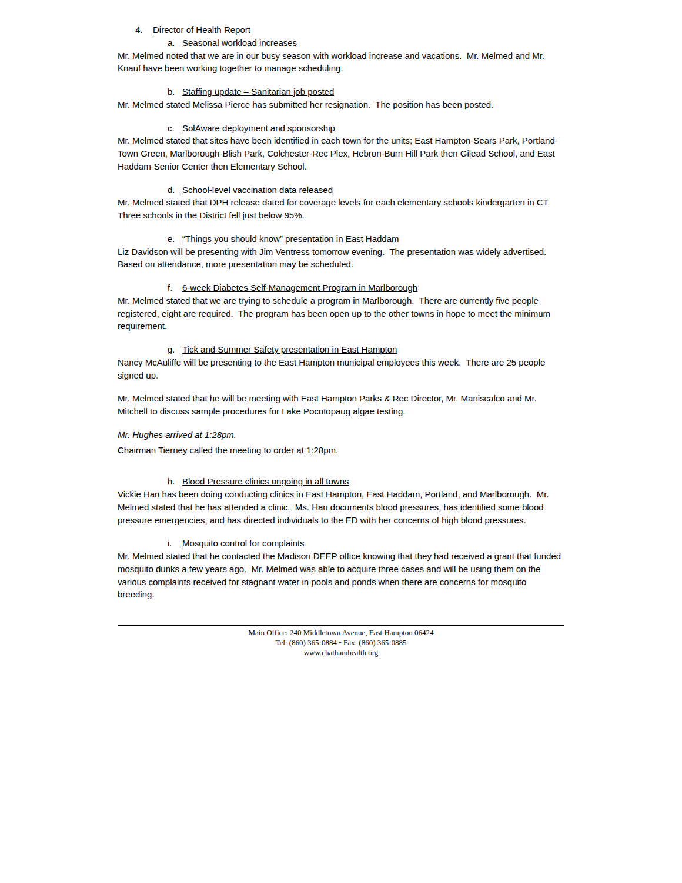4. Director of Health Report
a. Seasonal workload increases
Mr. Melmed noted that we are in our busy season with workload increase and vacations. Mr. Melmed and Mr. Knauf have been working together to manage scheduling.
b. Staffing update – Sanitarian job posted
Mr. Melmed stated Melissa Pierce has submitted her resignation. The position has been posted.
c. SolAware deployment and sponsorship
Mr. Melmed stated that sites have been identified in each town for the units; East Hampton-Sears Park, Portland-Town Green, Marlborough-Blish Park, Colchester-Rec Plex, Hebron-Burn Hill Park then Gilead School, and East Haddam-Senior Center then Elementary School.
d. School-level vaccination data released
Mr. Melmed stated that DPH release dated for coverage levels for each elementary schools kindergarten in CT. Three schools in the District fell just below 95%.
e.“Things you should know” presentation in East Haddam
Liz Davidson will be presenting with Jim Ventress tomorrow evening. The presentation was widely advertised. Based on attendance, more presentation may be scheduled.
f. 6-week Diabetes Self-Management Program in Marlborough
Mr. Melmed stated that we are trying to schedule a program in Marlborough. There are currently five people registered, eight are required. The program has been open up to the other towns in hope to meet the minimum requirement.
g. Tick and Summer Safety presentation in East Hampton
Nancy McAuliffe will be presenting to the East Hampton municipal employees this week. There are 25 people signed up.
Mr. Melmed stated that he will be meeting with East Hampton Parks & Rec Director, Mr. Maniscalco and Mr. Mitchell to discuss sample procedures for Lake Pocotopaug algae testing.
Mr. Hughes arrived at 1:28pm.
Chairman Tierney called the meeting to order at 1:28pm.
h. Blood Pressure clinics ongoing in all towns
Vickie Han has been doing conducting clinics in East Hampton, East Haddam, Portland, and Marlborough. Mr. Melmed stated that he has attended a clinic. Ms. Han documents blood pressures, has identified some blood pressure emergencies, and has directed individuals to the ED with her concerns of high blood pressures.
i. Mosquito control for complaints
Mr. Melmed stated that he contacted the Madison DEEP office knowing that they had received a grant that funded mosquito dunks a few years ago. Mr. Melmed was able to acquire three cases and will be using them on the various complaints received for stagnant water in pools and ponds when there are concerns for mosquito breeding.
Main Office: 240 Middletown Avenue, East Hampton 06424
Tel: (860) 365-0884 • Fax: (860) 365-0885
www.chathamhealth.org